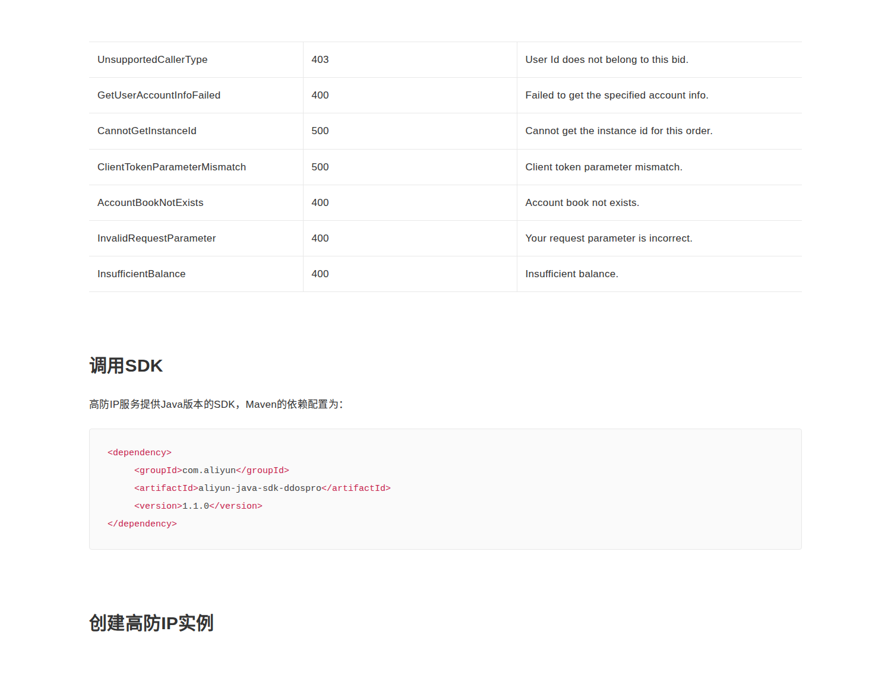| UnsupportedCallerType | 403 | User Id does not belong to this bid. |
| GetUserAccountInfoFailed | 400 | Failed to get the specified account info. |
| CannotGetInstanceId | 500 | Cannot get the instance id for this order. |
| ClientTokenParameterMismatch | 500 | Client token parameter mismatch. |
| AccountBookNotExists | 400 | Account book not exists. |
| InvalidRequestParameter | 400 | Your request parameter is incorrect. |
| InsufficientBalance | 400 | Insufficient balance. |
调用SDK
高防IP服务提供Java版本的SDK，Maven的依赖配置为：
<dependency>
     <groupId>com.aliyun</groupId>
     <artifactId>aliyun-java-sdk-ddospro</artifactId>
     <version>1.1.0</version>
</dependency>
创建高防IP实例